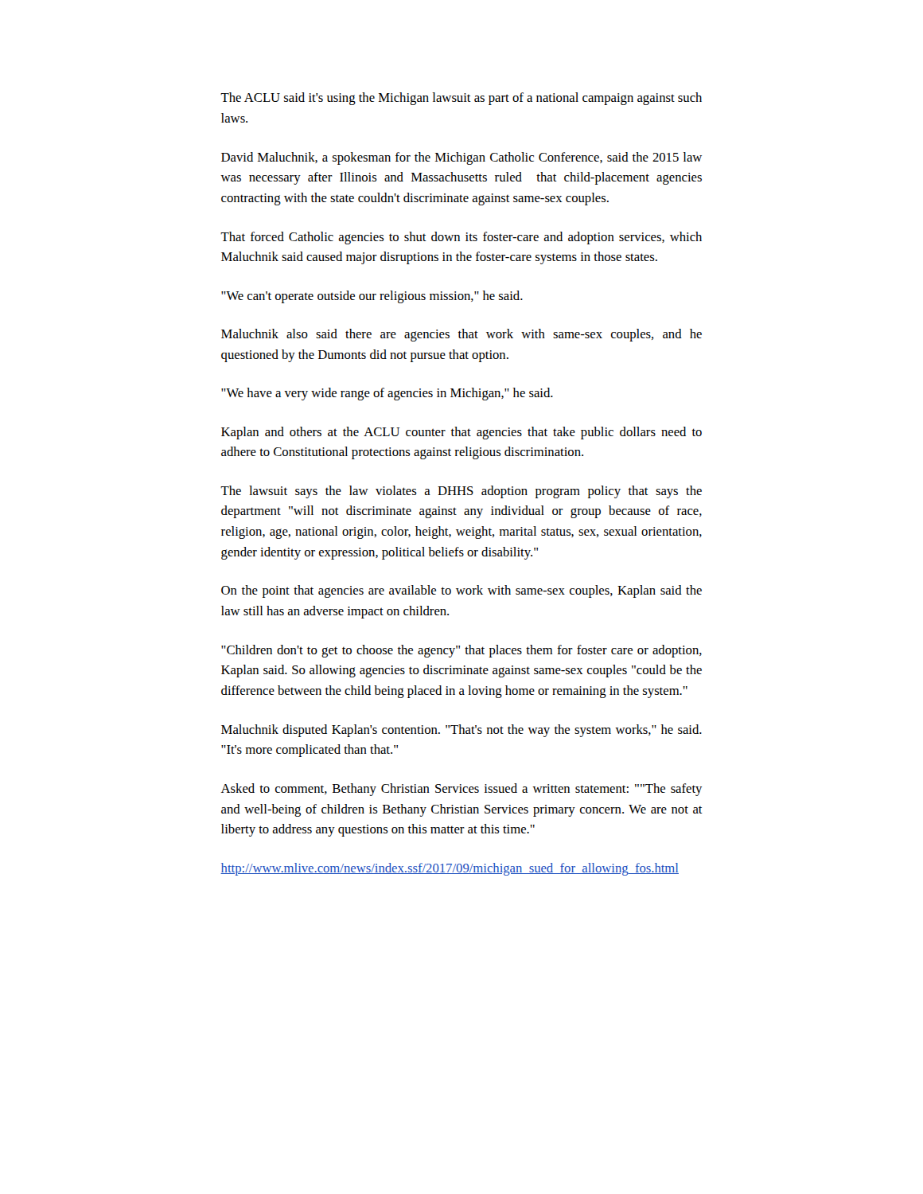The ACLU said it's using the Michigan lawsuit as part of a national campaign against such laws.
David Maluchnik, a spokesman for the Michigan Catholic Conference, said the 2015 law was necessary after Illinois and Massachusetts ruled that child-placement agencies contracting with the state couldn't discriminate against same-sex couples.
That forced Catholic agencies to shut down its foster-care and adoption services, which Maluchnik said caused major disruptions in the foster-care systems in those states.
"We can't operate outside our religious mission," he said.
Maluchnik also said there are agencies that work with same-sex couples, and he questioned by the Dumonts did not pursue that option.
"We have a very wide range of agencies in Michigan," he said.
Kaplan and others at the ACLU counter that agencies that take public dollars need to adhere to Constitutional protections against religious discrimination.
The lawsuit says the law violates a DHHS adoption program policy that says the department "will not discriminate against any individual or group because of race, religion, age, national origin, color, height, weight, marital status, sex, sexual orientation, gender identity or expression, political beliefs or disability."
On the point that agencies are available to work with same-sex couples, Kaplan said the law still has an adverse impact on children.
"Children don't to get to choose the agency" that places them for foster care or adoption, Kaplan said. So allowing agencies to discriminate against same-sex couples "could be the difference between the child being placed in a loving home or remaining in the system."
Maluchnik disputed Kaplan's contention. "That's not the way the system works," he said. "It's more complicated than that."
Asked to comment, Bethany Christian Services issued a written statement: ""The safety and well-being of children is Bethany Christian Services primary concern. We are not at liberty to address any questions on this matter at this time."
http://www.mlive.com/news/index.ssf/2017/09/michigan_sued_for_allowing_fos.html